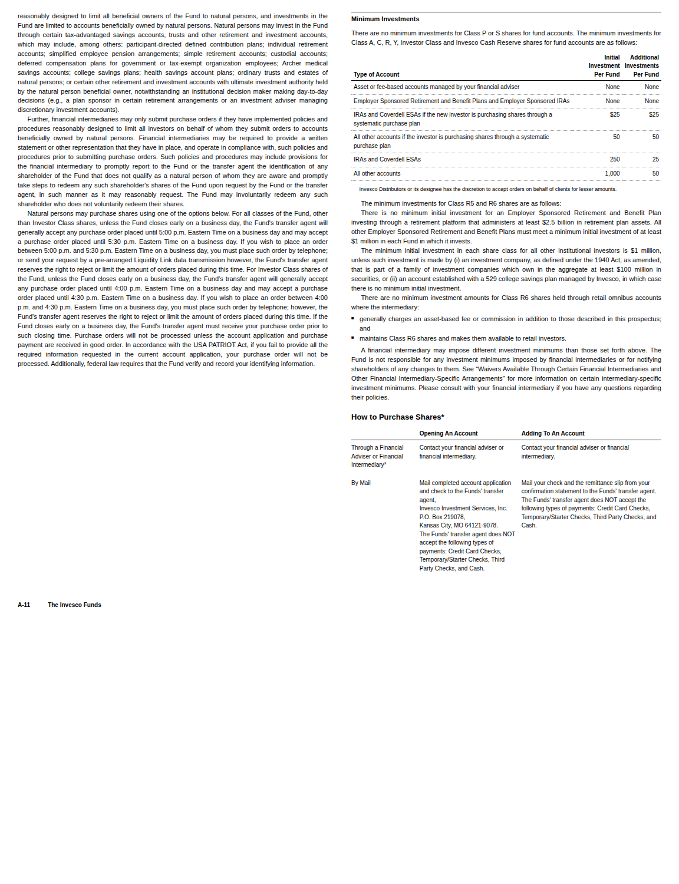reasonably designed to limit all beneficial owners of the Fund to natural persons, and investments in the Fund are limited to accounts beneficially owned by natural persons. Natural persons may invest in the Fund through certain tax-advantaged savings accounts, trusts and other retirement and investment accounts, which may include, among others: participant-directed defined contribution plans; individual retirement accounts; simplified employee pension arrangements; simple retirement accounts; custodial accounts; deferred compensation plans for government or tax-exempt organization employees; Archer medical savings accounts; college savings plans; health savings account plans; ordinary trusts and estates of natural persons; or certain other retirement and investment accounts with ultimate investment authority held by the natural person beneficial owner, notwithstanding an institutional decision maker making day-to-day decisions (e.g., a plan sponsor in certain retirement arrangements or an investment adviser managing discretionary investment accounts).
Further, financial intermediaries may only submit purchase orders if they have implemented policies and procedures reasonably designed to limit all investors on behalf of whom they submit orders to accounts beneficially owned by natural persons. Financial intermediaries may be required to provide a written statement or other representation that they have in place, and operate in compliance with, such policies and procedures prior to submitting purchase orders. Such policies and procedures may include provisions for the financial intermediary to promptly report to the Fund or the transfer agent the identification of any shareholder of the Fund that does not qualify as a natural person of whom they are aware and promptly take steps to redeem any such shareholder's shares of the Fund upon request by the Fund or the transfer agent, in such manner as it may reasonably request. The Fund may involuntarily redeem any such shareholder who does not voluntarily redeem their shares.
Natural persons may purchase shares using one of the options below. For all classes of the Fund, other than Investor Class shares, unless the Fund closes early on a business day, the Fund's transfer agent will generally accept any purchase order placed until 5:00 p.m. Eastern Time on a business day and may accept a purchase order placed until 5:30 p.m. Eastern Time on a business day. If you wish to place an order between 5:00 p.m. and 5:30 p.m. Eastern Time on a business day, you must place such order by telephone; or send your request by a pre-arranged Liquidity Link data transmission however, the Fund's transfer agent reserves the right to reject or limit the amount of orders placed during this time. For Investor Class shares of the Fund, unless the Fund closes early on a business day, the Fund's transfer agent will generally accept any purchase order placed until 4:00 p.m. Eastern Time on a business day and may accept a purchase order placed until 4:30 p.m. Eastern Time on a business day. If you wish to place an order between 4:00 p.m. and 4:30 p.m. Eastern Time on a business day, you must place such order by telephone; however, the Fund's transfer agent reserves the right to reject or limit the amount of orders placed during this time. If the Fund closes early on a business day, the Fund's transfer agent must receive your purchase order prior to such closing time. Purchase orders will not be processed unless the account application and purchase payment are received in good order. In accordance with the USA PATRIOT Act, if you fail to provide all the required information requested in the current account application, your purchase order will not be processed. Additionally, federal law requires that the Fund verify and record your identifying information.
Minimum Investments
There are no minimum investments for Class P or S shares for fund accounts. The minimum investments for Class A, C, R, Y, Investor Class and Invesco Cash Reserve shares for fund accounts are as follows:
| Type of Account | Initial Investment Per Fund | Additional Investments Per Fund |
| --- | --- | --- |
| Asset or fee-based accounts managed by your financial adviser | None | None |
| Employer Sponsored Retirement and Benefit Plans and Employer Sponsored IRAs | None | None |
| IRAs and Coverdell ESAs if the new investor is purchasing shares through a systematic purchase plan | $25 | $25 |
| All other accounts if the investor is purchasing shares through a systematic purchase plan | 50 | 50 |
| IRAs and Coverdell ESAs | 250 | 25 |
| All other accounts | 1,000 | 50 |
Invesco Distributors or its designee has the discretion to accept orders on behalf of clients for lesser amounts.
The minimum investments for Class R5 and R6 shares are as follows:
There is no minimum initial investment for an Employer Sponsored Retirement and Benefit Plan investing through a retirement platform that administers at least $2.5 billion in retirement plan assets. All other Employer Sponsored Retirement and Benefit Plans must meet a minimum initial investment of at least $1 million in each Fund in which it invests.
The minimum initial investment in each share class for all other institutional investors is $1 million, unless such investment is made by (i) an investment company, as defined under the 1940 Act, as amended, that is part of a family of investment companies which own in the aggregate at least $100 million in securities, or (ii) an account established with a 529 college savings plan managed by Invesco, in which case there is no minimum initial investment.
There are no minimum investment amounts for Class R6 shares held through retail omnibus accounts where the intermediary:
generally charges an asset-based fee or commission in addition to those described in this prospectus; and
maintains Class R6 shares and makes them available to retail investors.
A financial intermediary may impose different investment minimums than those set forth above. The Fund is not responsible for any investment minimums imposed by financial intermediaries or for notifying shareholders of any changes to them. See “Waivers Available Through Certain Financial Intermediaries and Other Financial Intermediary-Specific Arrangements” for more information on certain intermediary-specific investment minimums. Please consult with your financial intermediary if you have any questions regarding their policies.
How to Purchase Shares*
| | Opening An Account | Adding To An Account |
| --- | --- | --- |
| Through a Financial Adviser or Financial Intermediary* | Contact your financial adviser or financial intermediary. | Contact your financial adviser or financial intermediary. |
| By Mail | Mail completed account application and check to the Funds' transfer agent, Invesco Investment Services, Inc. P.O. Box 219078, Kansas City, MO 64121-9078. The Funds' transfer agent does NOT accept the following types of payments: Credit Card Checks, Temporary/Starter Checks, Third Party Checks, and Cash. | Mail your check and the remittance slip from your confirmation statement to the Funds' transfer agent. The Funds' transfer agent does NOT accept the following types of payments: Credit Card Checks, Temporary/Starter Checks, Third Party Checks, and Cash. |
A-11 The Invesco Funds